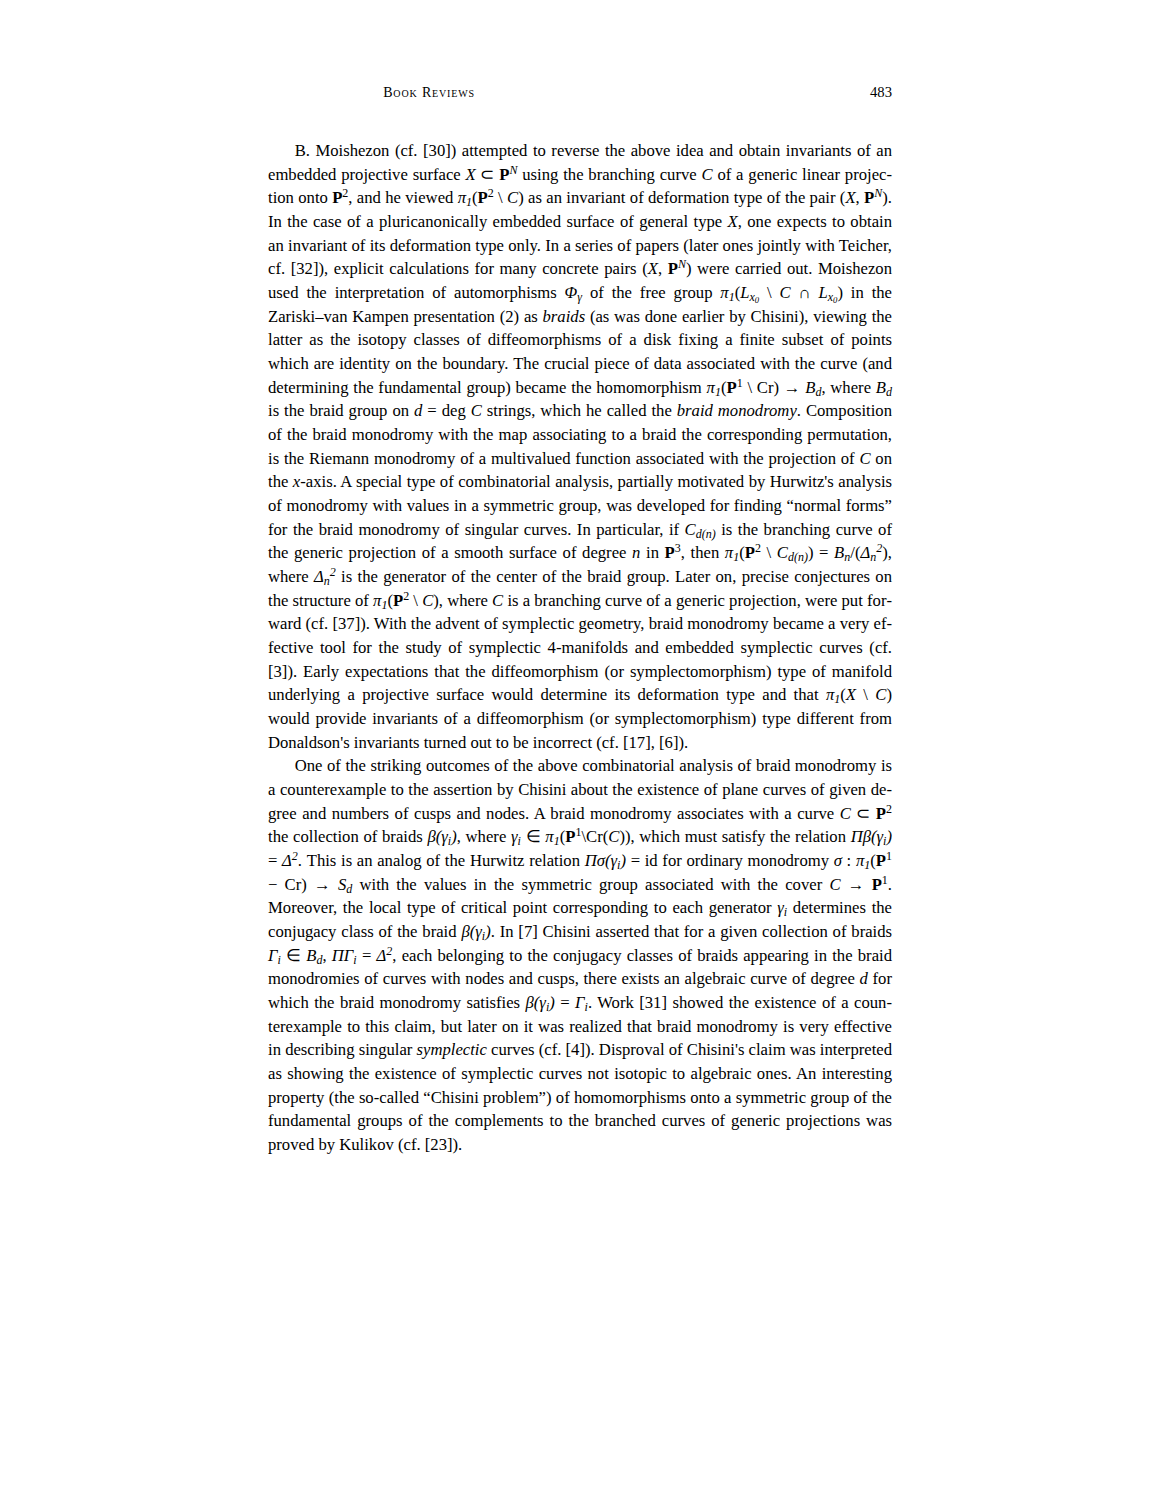Book Reviews 483
B. Moishezon (cf. [30]) attempted to reverse the above idea and obtain invariants of an embedded projective surface X ⊂ PN using the branching curve C of a generic linear projection onto P2, and he viewed π1(P2 \ C) as an invariant of deformation type of the pair (X, PN). In the case of a pluricanonically embedded surface of general type X, one expects to obtain an invariant of its deformation type only. In a series of papers (later ones jointly with Teicher, cf. [32]), explicit calculations for many concrete pairs (X, PN) were carried out. Moishezon used the interpretation of automorphisms Φγ of the free group π1(Lx0 \ C ∩ Lx0) in the Zariski–van Kampen presentation (2) as braids (as was done earlier by Chisini), viewing the latter as the isotopy classes of diffeomorphisms of a disk fixing a finite subset of points which are identity on the boundary. The crucial piece of data associated with the curve (and determining the fundamental group) became the homomorphism π1(P1 \ Cr) → Bd, where Bd is the braid group on d = deg C strings, which he called the braid monodromy. Composition of the braid monodromy with the map associating to a braid the corresponding permutation, is the Riemann monodromy of a multivalued function associated with the projection of C on the x-axis. A special type of combinatorial analysis, partially motivated by Hurwitz's analysis of monodromy with values in a symmetric group, was developed for finding “normal forms” for the braid monodromy of singular curves. In particular, if Cd(n) is the branching curve of the generic projection of a smooth surface of degree n in P3, then π1(P2 \ Cd(n)) = Bn/(Δn2), where Δn2 is the generator of the center of the braid group. Later on, precise conjectures on the structure of π1(P2 \ C), where C is a branching curve of a generic projection, were put forward (cf. [37]). With the advent of symplectic geometry, braid monodromy became a very effective tool for the study of symplectic 4-manifolds and embedded symplectic curves (cf. [3]). Early expectations that the diffeomorphism (or symplectomorphism) type of manifold underlying a projective surface would determine its deformation type and that π1(X \ C) would provide invariants of a diffeomorphism (or symplectomorphism) type different from Donaldson's invariants turned out to be incorrect (cf. [17], [6]).
One of the striking outcomes of the above combinatorial analysis of braid monodromy is a counterexample to the assertion by Chisini about the existence of plane curves of given degree and numbers of cusps and nodes. A braid monodromy associates with a curve C ⊂ P2 the collection of braids β(γi), where γi ∈ π1(P1\Cr(C)), which must satisfy the relation Πβ(γi) = Δ2. This is an analog of the Hurwitz relation Πσ(γi) = id for ordinary monodromy σ : π1(P1 − Cr) → Sd with the values in the symmetric group associated with the cover C → P1. Moreover, the local type of critical point corresponding to each generator γi determines the conjugacy class of the braid β(γi). In [7] Chisini asserted that for a given collection of braids Γi ∈ Bd, ΠΓi = Δ2, each belonging to the conjugacy classes of braids appearing in the braid monodromies of curves with nodes and cusps, there exists an algebraic curve of degree d for which the braid monodromy satisfies β(γi) = Γi. Work [31] showed the existence of a counterexample to this claim, but later on it was realized that braid monodromy is very effective in describing singular symplectic curves (cf. [4]). Disproval of Chisini's claim was interpreted as showing the existence of symplectic curves not isotopic to algebraic ones. An interesting property (the so-called “Chisini problem”) of homomorphisms onto a symmetric group of the fundamental groups of the complements to the branched curves of generic projections was proved by Kulikov (cf. [23]).